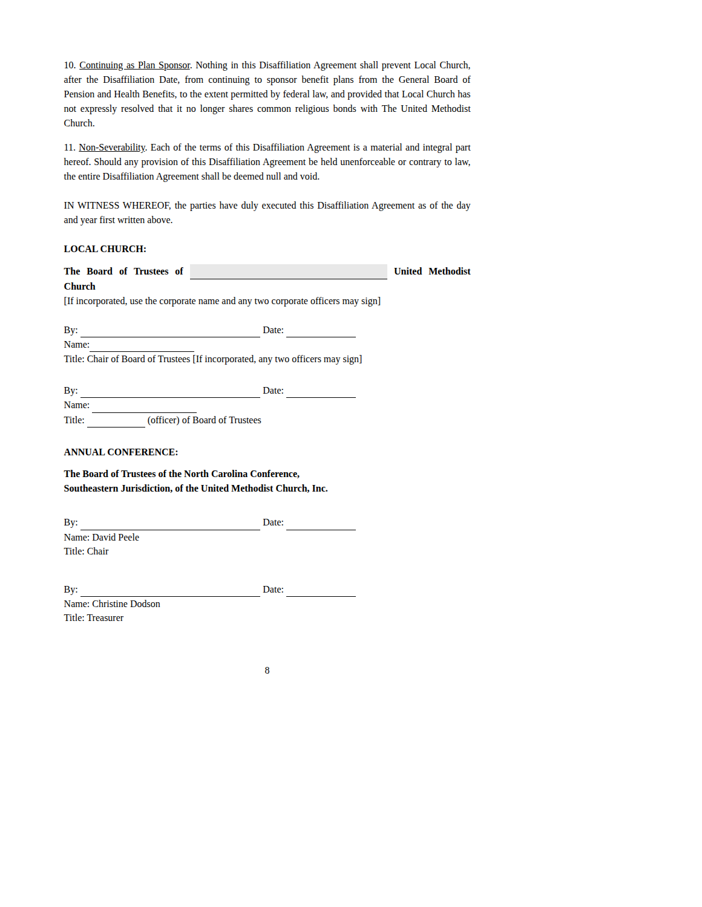10. Continuing as Plan Sponsor. Nothing in this Disaffiliation Agreement shall prevent Local Church, after the Disaffiliation Date, from continuing to sponsor benefit plans from the General Board of Pension and Health Benefits, to the extent permitted by federal law, and provided that Local Church has not expressly resolved that it no longer shares common religious bonds with The United Methodist Church.
11. Non-Severability. Each of the terms of this Disaffiliation Agreement is a material and integral part hereof. Should any provision of this Disaffiliation Agreement be held unenforceable or contrary to law, the entire Disaffiliation Agreement shall be deemed null and void.
IN WITNESS WHEREOF, the parties have duly executed this Disaffiliation Agreement as of the day and year first written above.
LOCAL CHURCH:
The Board of Trustees of United Methodist Church
[If incorporated, use the corporate name and any two corporate officers may sign]
By: Date:
Name:
Title: Chair of Board of Trustees [If incorporated, any two officers may sign]
By: Date:
Name:
Title: (officer) of Board of Trustees
ANNUAL CONFERENCE:
The Board of Trustees of the North Carolina Conference,
Southeastern Jurisdiction, of the United Methodist Church, Inc.
By: Date:
Name: David Peele
Title: Chair
By: Date:
Name: Christine Dodson
Title: Treasurer
8